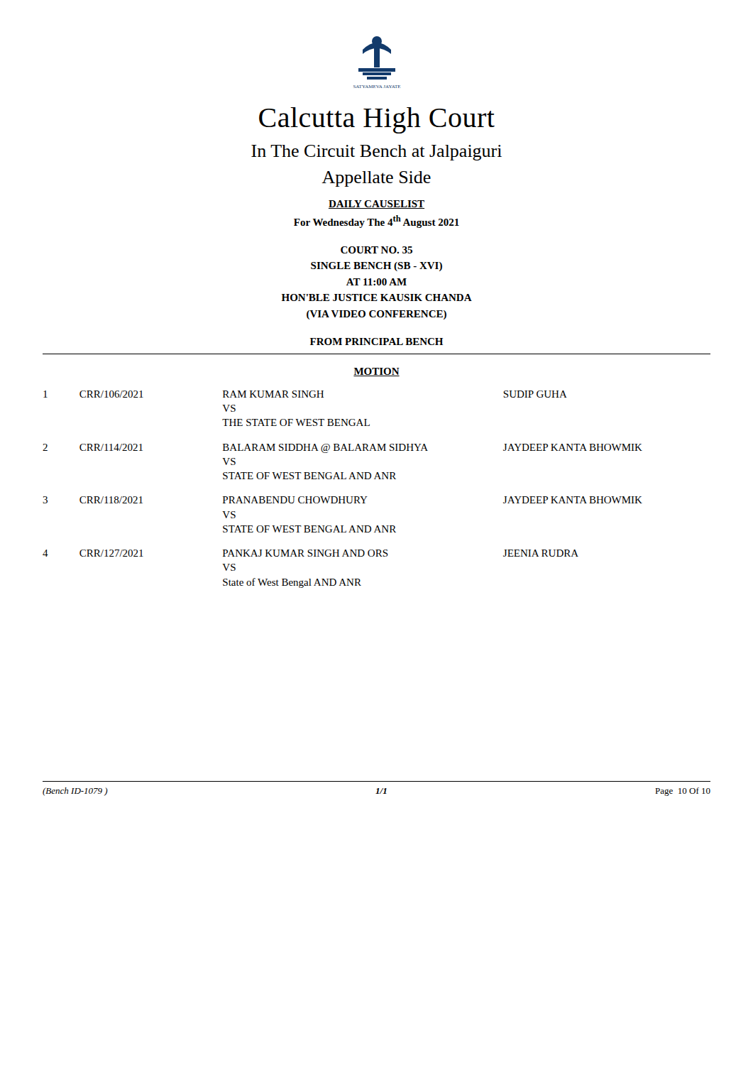Calcutta High Court
In The Circuit Bench at Jalpaiguri
Appellate Side
DAILY CAUSELIST
For Wednesday The 4th August 2021
COURT NO. 35
SINGLE BENCH (SB - XVI)
AT 11:00 AM
HON'BLE JUSTICE KAUSIK CHANDA
(VIA VIDEO CONFERENCE)
FROM PRINCIPAL BENCH
MOTION
| 1 | CRR/106/2021 | RAM KUMAR SINGH VS THE STATE OF WEST BENGAL | SUDIP GUHA |
| 2 | CRR/114/2021 | BALARAM SIDDHA @ BALARAM SIDHYA VS STATE OF WEST BENGAL AND ANR | JAYDEEP KANTA BHOWMIK |
| 3 | CRR/118/2021 | PRANABENDU CHOWDHURY VS STATE OF WEST BENGAL AND ANR | JAYDEEP KANTA BHOWMIK |
| 4 | CRR/127/2021 | PANKAJ KUMAR SINGH AND ORS VS State of West Bengal AND ANR | JEENIA RUDRA |
(Bench ID-1079 ) 1/1 Page 10 Of 10